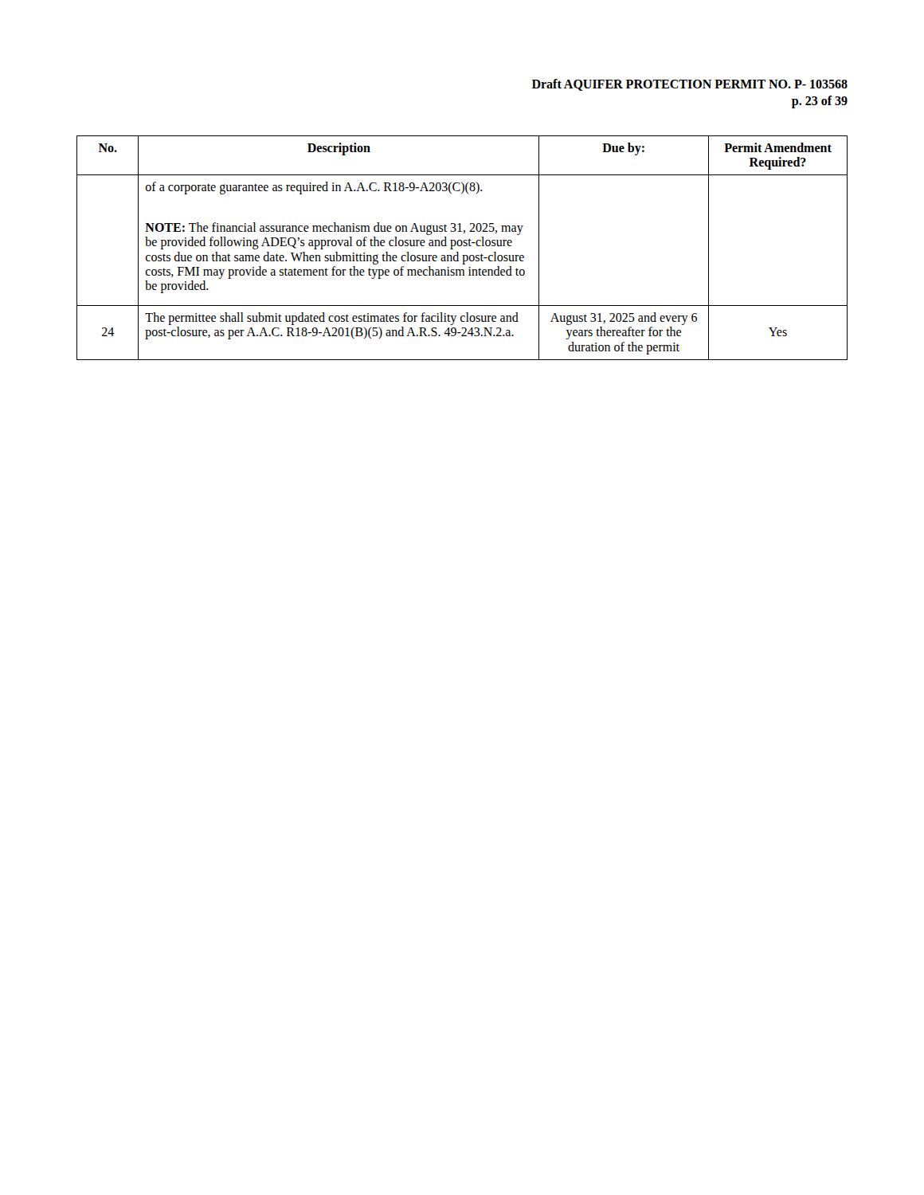Draft AQUIFER PROTECTION PERMIT NO. P- 103568
p. 23 of 39
| No. | Description | Due by: | Permit Amendment Required? |
| --- | --- | --- | --- |
| | of a corporate guarantee as required in A.A.C. R18-9-A203(C)(8). NOTE: The financial assurance mechanism due on August 31, 2025, may be provided following ADEQ’s approval of the closure and post-closure costs due on that same date. When submitting the closure and post-closure costs, FMI may provide a statement for the type of mechanism intended to be provided. | | |
| 24 | The permittee shall submit updated cost estimates for facility closure and post-closure, as per A.A.C. R18-9-A201(B)(5) and A.R.S. 49-243.N.2.a. | August 31, 2025 and every 6 years thereafter for the duration of the permit | Yes |